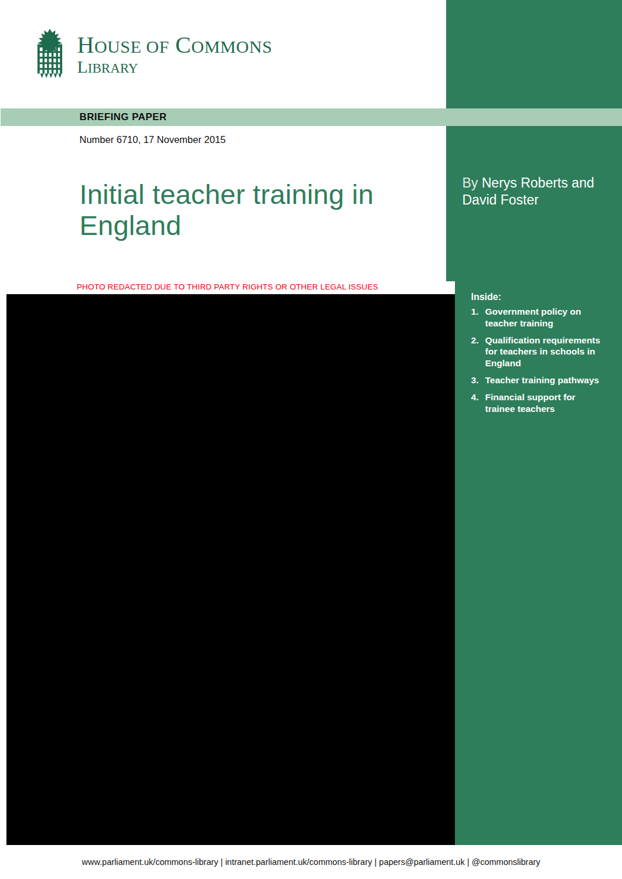HOUSE OF COMMONS LIBRARY
BRIEFING PAPER
Number 6710, 17 November 2015
Initial teacher training in England
By Nerys Roberts and David Foster
PHOTO REDACTED DUE TO THIRD PARTY RIGHTS OR OTHER LEGAL ISSUES
Inside:
Government policy on teacher training
Qualification requirements for teachers in schools in England
Teacher training pathways
Financial support for trainee teachers
www.parliament.uk/commons-library | intranet.parliament.uk/commons-library | papers@parliament.uk | @commonslibrary